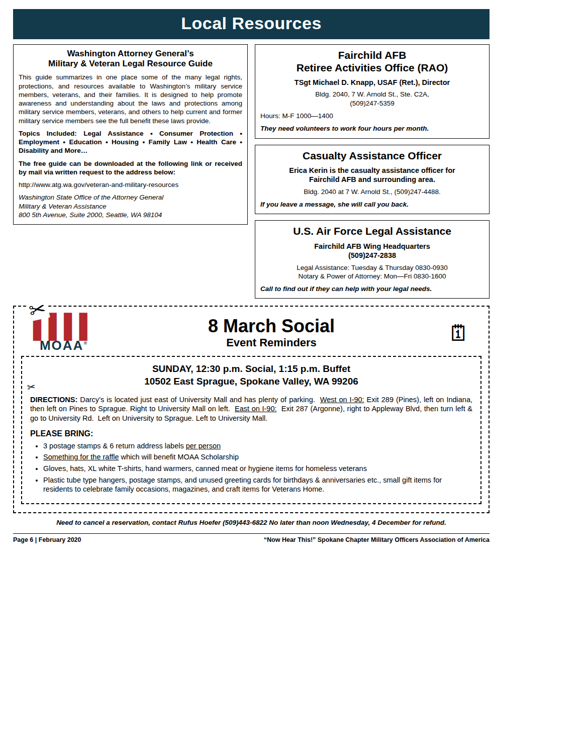Local Resources
Washington Attorney General’s
Military & Veteran Legal Resource Guide
This guide summarizes in one place some of the many legal rights, protections, and resources available to Washington’s military service members, veterans, and their families. It is designed to help promote awareness and understanding about the laws and protections among military service members, veterans, and others to help current and former military service members see the full benefit these laws provide.
Topics Included: Legal Assistance • Consumer Protection • Employment • Education • Housing • Family Law • Health Care • Disability and More…
The free guide can be downloaded at the following link or received by mail via written request to the address below:
http://www.atg.wa.gov/veteran-and-military-resources
Washington State Office of the Attorney General
Military & Veteran Assistance
800 5th Avenue, Suite 2000, Seattle, WA 98104
Fairchild AFB
Retiree Activities Office (RAO)
TSgt Michael D. Knapp, USAF (Ret.), Director
Bldg. 2040, 7 W. Arnold St., Ste. C2A,
(509)247-5359
Hours: M-F 1000—1400
They need volunteers to work four hours per month.
Casualty Assistance Officer
Erica Kerin is the casualty assistance officer for
Fairchild AFB and surrounding area.
Bldg. 2040 at 7 W. Arnold St., (509)247-4488.
If you leave a message, she will call you back.
U.S. Air Force Legal Assistance
Fairchild AFB Wing Headquarters
(509)247-2838
Legal Assistance: Tuesday & Thursday 0830-0930
Notary & Power of Attorney: Mon—Fri 0830-1600
Call to find out if they can help with your legal needs.
✂
✂
▌▌▌▌
MOAA®
8 March Social
Event Reminders
🗓
SUNDAY, 12:30 p.m. Social, 1:15 p.m. Buffet
10502 East Sprague, Spokane Valley, WA 99206
DIRECTIONS: Darcy’s is located just east of University Mall and has plenty of parking. West on I-90: Exit 289 (Pines), left on Indiana, then left on Pines to Sprague. Right to University Mall on left. East on I-90: Exit 287 (Argonne), right to Appleway Blvd, then turn left & go to University Rd. Left on University to Sprague. Left to University Mall.
PLEASE BRING:
3 postage stamps & 6 return address labels per person
Something for the raffle which will benefit MOAA Scholarship
Gloves, hats, XL white T-shirts, hand warmers, canned meat or hygiene items for homeless veterans
Plastic tube type hangers, postage stamps, and unused greeting cards for birthdays & anniversaries etc., small gift items for residents to celebrate family occasions, magazines, and craft items for Veterans Home.
Need to cancel a reservation, contact Rufus Hoefer (509)443-6822 No later than noon Wednesday, 4 December for refund.
Page 6 | February 2020
“Now Hear This!” Spokane Chapter Military Officers Association of America